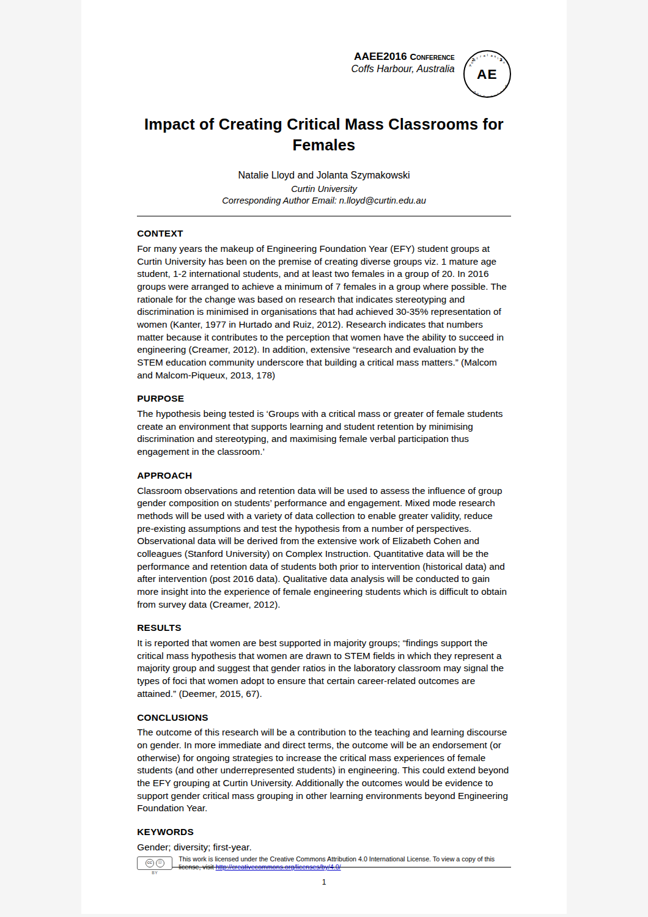AAEE2016 Conference
Coffs Harbour, Australia
AE
2
2
A u s t r a l a s i a n E n g i n e e r i n g
Impact of Creating Critical Mass Classrooms for Females
Natalie Lloyd and Jolanta Szymakowski
Curtin University
Corresponding Author Email: n.lloyd@curtin.edu.au
CONTEXT
For many years the makeup of Engineering Foundation Year (EFY) student groups at Curtin University has been on the premise of creating diverse groups viz. 1 mature age student, 1-2 international students, and at least two females in a group of 20. In 2016 groups were arranged to achieve a minimum of 7 females in a group where possible. The rationale for the change was based on research that indicates stereotyping and discrimination is minimised in organisations that had achieved 30-35% representation of women (Kanter, 1977 in Hurtado and Ruiz, 2012). Research indicates that numbers matter because it contributes to the perception that women have the ability to succeed in engineering (Creamer, 2012). In addition, extensive “research and evaluation by the STEM education community underscore that building a critical mass matters.” (Malcom and Malcom-Piqueux, 2013, 178)
PURPOSE
The hypothesis being tested is ‘Groups with a critical mass or greater of female students create an environment that supports learning and student retention by minimising discrimination and stereotyping, and maximising female verbal participation thus engagement in the classroom.’
APPROACH
Classroom observations and retention data will be used to assess the influence of group gender composition on students’ performance and engagement. Mixed mode research methods will be used with a variety of data collection to enable greater validity, reduce pre-existing assumptions and test the hypothesis from a number of perspectives. Observational data will be derived from the extensive work of Elizabeth Cohen and colleagues (Stanford University) on Complex Instruction. Quantitative data will be the performance and retention data of students both prior to intervention (historical data) and after intervention (post 2016 data). Qualitative data analysis will be conducted to gain more insight into the experience of female engineering students which is difficult to obtain from survey data (Creamer, 2012).
RESULTS
It is reported that women are best supported in majority groups; “findings support the critical mass hypothesis that women are drawn to STEM fields in which they represent a majority group and suggest that gender ratios in the laboratory classroom may signal the types of foci that women adopt to ensure that certain career-related outcomes are attained.” (Deemer, 2015, 67).
CONCLUSIONS
The outcome of this research will be a contribution to the teaching and learning discourse on gender. In more immediate and direct terms, the outcome will be an endorsement (or otherwise) for ongoing strategies to increase the critical mass experiences of female students (and other underrepresented students) in engineering. This could extend beyond the EFY grouping at Curtin University. Additionally the outcomes would be evidence to support gender critical mass grouping in other learning environments beyond Engineering Foundation Year.
KEYWORDS
Gender; diversity; first-year.
cc ☉
BY
This work is licensed under the Creative Commons Attribution 4.0 International License. To view a copy of this license, visit http://creativecommons.org/licenses/by/4.0/
1